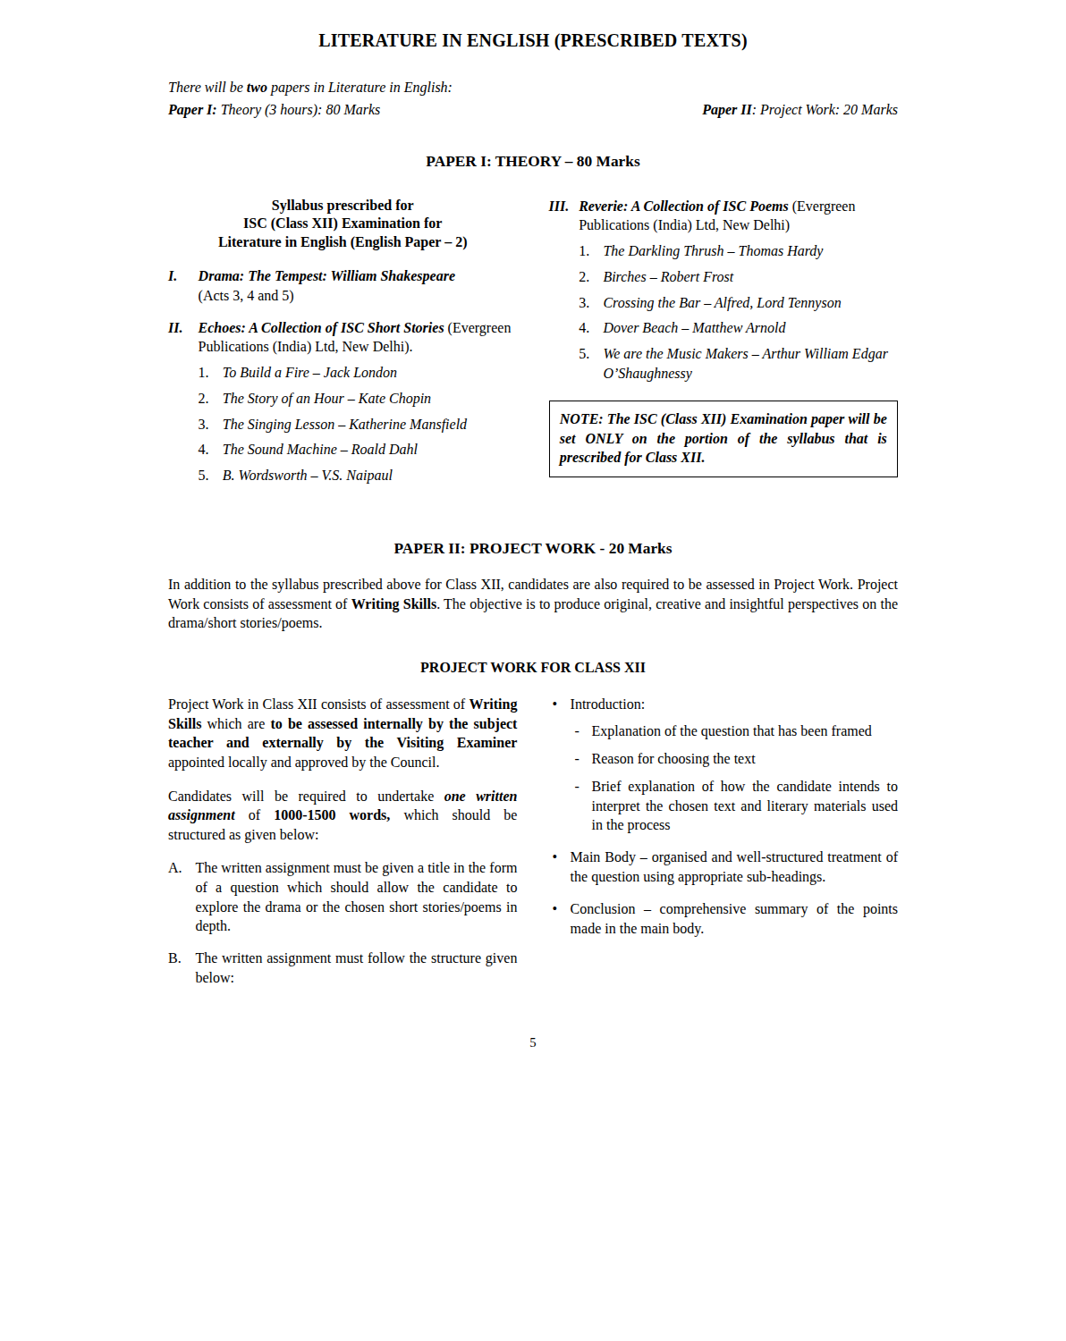LITERATURE IN ENGLISH (PRESCRIBED TEXTS)
There will be two papers in Literature in English:
Paper I: Theory (3 hours): 80 Marks Paper II: Project Work: 20 Marks
PAPER I: THEORY – 80 Marks
Syllabus prescribed for
ISC (Class XII) Examination for
Literature in English (English Paper – 2)
I. Drama: The Tempest: William Shakespeare
(Acts 3, 4 and 5)
II. Echoes: A Collection of ISC Short Stories (Evergreen Publications (India) Ltd, New Delhi).
1. To Build a Fire – Jack London
2. The Story of an Hour – Kate Chopin
3. The Singing Lesson – Katherine Mansfield
4. The Sound Machine – Roald Dahl
5. B. Wordsworth – V.S. Naipaul
III. Reverie: A Collection of ISC Poems (Evergreen Publications (India) Ltd, New Delhi)
1. The Darkling Thrush – Thomas Hardy
2. Birches – Robert Frost
3. Crossing the Bar – Alfred, Lord Tennyson
4. Dover Beach – Matthew Arnold
5. We are the Music Makers – Arthur William Edgar O’Shaughnessy
NOTE: The ISC (Class XII) Examination paper will be set ONLY on the portion of the syllabus that is prescribed for Class XII.
PAPER II: PROJECT WORK - 20 Marks
In addition to the syllabus prescribed above for Class XII, candidates are also required to be assessed in Project Work. Project Work consists of assessment of Writing Skills. The objective is to produce original, creative and insightful perspectives on the drama/short stories/poems.
PROJECT WORK FOR CLASS XII
Project Work in Class XII consists of assessment of Writing Skills which are to be assessed internally by the subject teacher and externally by the Visiting Examiner appointed locally and approved by the Council.
Candidates will be required to undertake one written assignment of 1000-1500 words, which should be structured as given below:
A. The written assignment must be given a title in the form of a question which should allow the candidate to explore the drama or the chosen short stories/poems in depth.
B. The written assignment must follow the structure given below:
Introduction:
Explanation of the question that has been framed
Reason for choosing the text
Brief explanation of how the candidate intends to interpret the chosen text and literary materials used in the process
Main Body – organised and well-structured treatment of the question using appropriate sub-headings.
Conclusion – comprehensive summary of the points made in the main body.
5